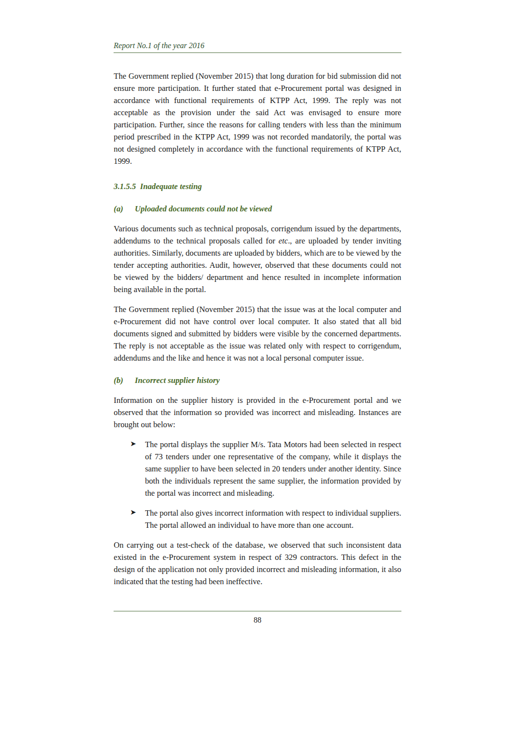Report No.1 of the year 2016
The Government replied (November 2015) that long duration for bid submission did not ensure more participation. It further stated that e-Procurement portal was designed in accordance with functional requirements of KTPP Act, 1999. The reply was not acceptable as the provision under the said Act was envisaged to ensure more participation. Further, since the reasons for calling tenders with less than the minimum period prescribed in the KTPP Act, 1999 was not recorded mandatorily, the portal was not designed completely in accordance with the functional requirements of KTPP Act, 1999.
3.1.5.5 Inadequate testing
(a) Uploaded documents could not be viewed
Various documents such as technical proposals, corrigendum issued by the departments, addendums to the technical proposals called for etc., are uploaded by tender inviting authorities. Similarly, documents are uploaded by bidders, which are to be viewed by the tender accepting authorities. Audit, however, observed that these documents could not be viewed by the bidders/ department and hence resulted in incomplete information being available in the portal.
The Government replied (November 2015) that the issue was at the local computer and e-Procurement did not have control over local computer. It also stated that all bid documents signed and submitted by bidders were visible by the concerned departments. The reply is not acceptable as the issue was related only with respect to corrigendum, addendums and the like and hence it was not a local personal computer issue.
(b) Incorrect supplier history
Information on the supplier history is provided in the e-Procurement portal and we observed that the information so provided was incorrect and misleading. Instances are brought out below:
The portal displays the supplier M/s. Tata Motors had been selected in respect of 73 tenders under one representative of the company, while it displays the same supplier to have been selected in 20 tenders under another identity. Since both the individuals represent the same supplier, the information provided by the portal was incorrect and misleading.
The portal also gives incorrect information with respect to individual suppliers. The portal allowed an individual to have more than one account.
On carrying out a test-check of the database, we observed that such inconsistent data existed in the e-Procurement system in respect of 329 contractors. This defect in the design of the application not only provided incorrect and misleading information, it also indicated that the testing had been ineffective.
88